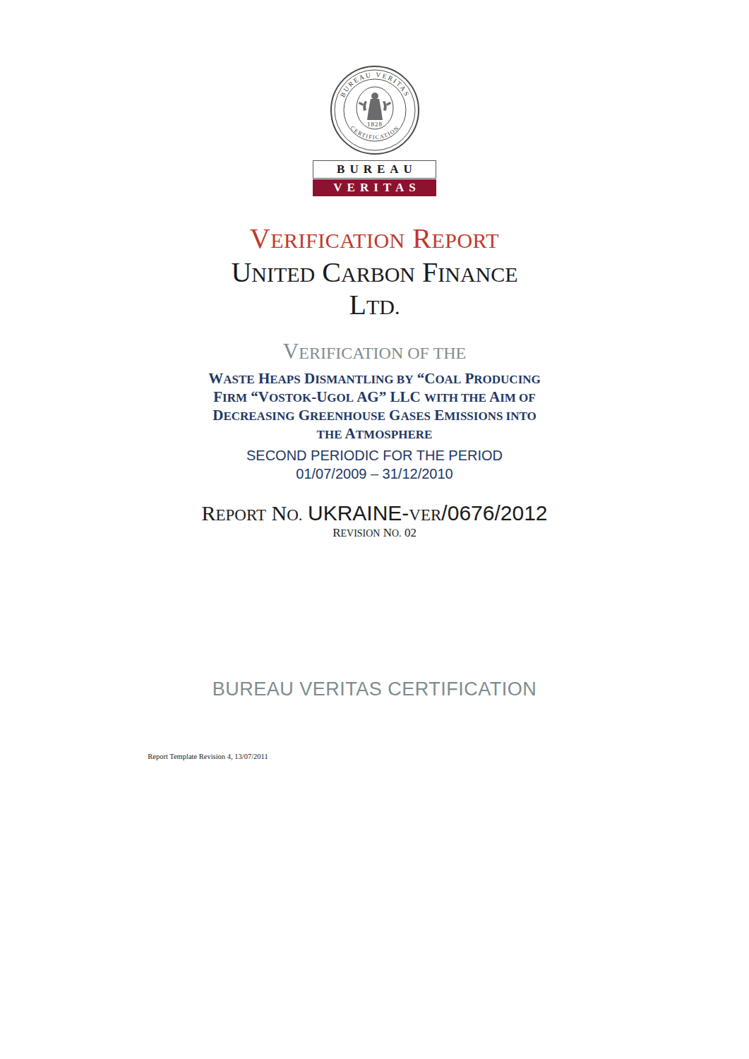BUREAU VERITAS CERTIFICATION 1828
BUREAU
VERITAS
VERIFICATION REPORT
UNITED CARBON FINANCE
LTD.
VERIFICATION OF THE
WASTE HEAPS DISMANTLING BY “COAL PRODUCING
FIRM “VOSTOK-UGOL AG” LLC WITH THE AIM OF
DECREASING GREENHOUSE GASES EMISSIONS INTO
THE ATMOSPHERE
SECOND PERIODIC FOR THE PERIOD
01/07/2009 – 31/12/2010
REPORT NO. UKRAINE-VER/0676/2012
REVISION NO. 02
BUREAU VERITAS CERTIFICATION
Report Template Revision 4, 13/07/2011